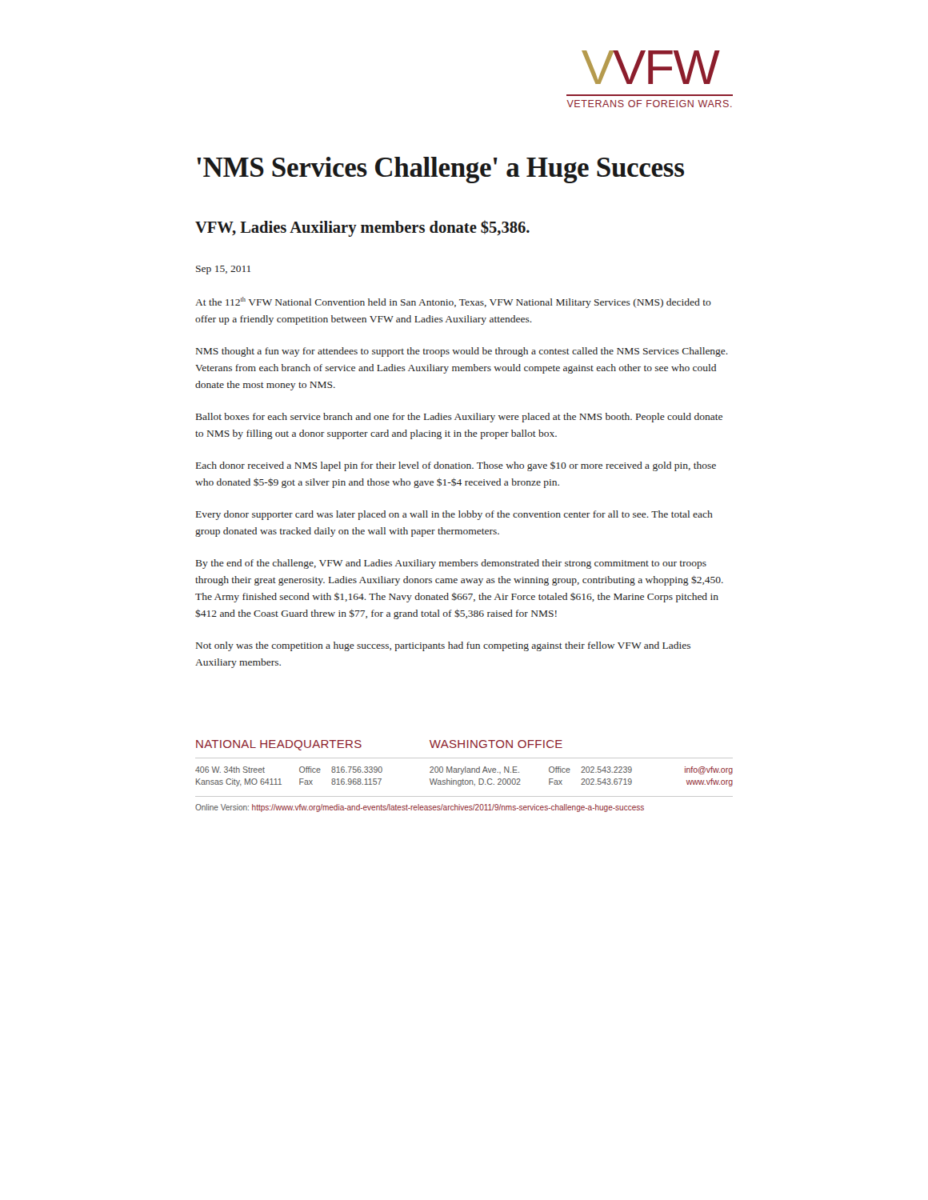VVFW
Veterans of Foreign Wars.
'NMS Services Challenge' a Huge Success
VFW, Ladies Auxiliary members donate $5,386.
Sep 15, 2011
At the 112th VFW National Convention held in San Antonio, Texas, VFW National Military Services (NMS) decided to offer up a friendly competition between VFW and Ladies Auxiliary attendees.
NMS thought a fun way for attendees to support the troops would be through a contest called the NMS Services Challenge. Veterans from each branch of service and Ladies Auxiliary members would compete against each other to see who could donate the most money to NMS.
Ballot boxes for each service branch and one for the Ladies Auxiliary were placed at the NMS booth. People could donate to NMS by filling out a donor supporter card and placing it in the proper ballot box.
Each donor received a NMS lapel pin for their level of donation. Those who gave $10 or more received a gold pin, those who donated $5-$9 got a silver pin and those who gave $1-$4 received a bronze pin.
Every donor supporter card was later placed on a wall in the lobby of the convention center for all to see. The total each group donated was tracked daily on the wall with paper thermometers.
By the end of the challenge, VFW and Ladies Auxiliary members demonstrated their strong commitment to our troops through their great generosity. Ladies Auxiliary donors came away as the winning group, contributing a whopping $2,450. The Army finished second with $1,164. The Navy donated $667, the Air Force totaled $616, the Marine Corps pitched in $412 and the Coast Guard threw in $77, for a grand total of $5,386 raised for NMS!
Not only was the competition a huge success, participants had fun competing against their fellow VFW and Ladies Auxiliary members.
National Headquarters
Washington Office
406 W. 34th Street
Kansas City, MO 64111
Office 816.756.3390
Fax 816.968.1157
200 Maryland Ave., N.E.
Washington, D.C. 20002
Office 202.543.2239
Fax 202.543.6719
info@vfw.org
www.vfw.org
Online Version: https://www.vfw.org/media-and-events/latest-releases/archives/2011/9/nms-services-challenge-a-huge-success